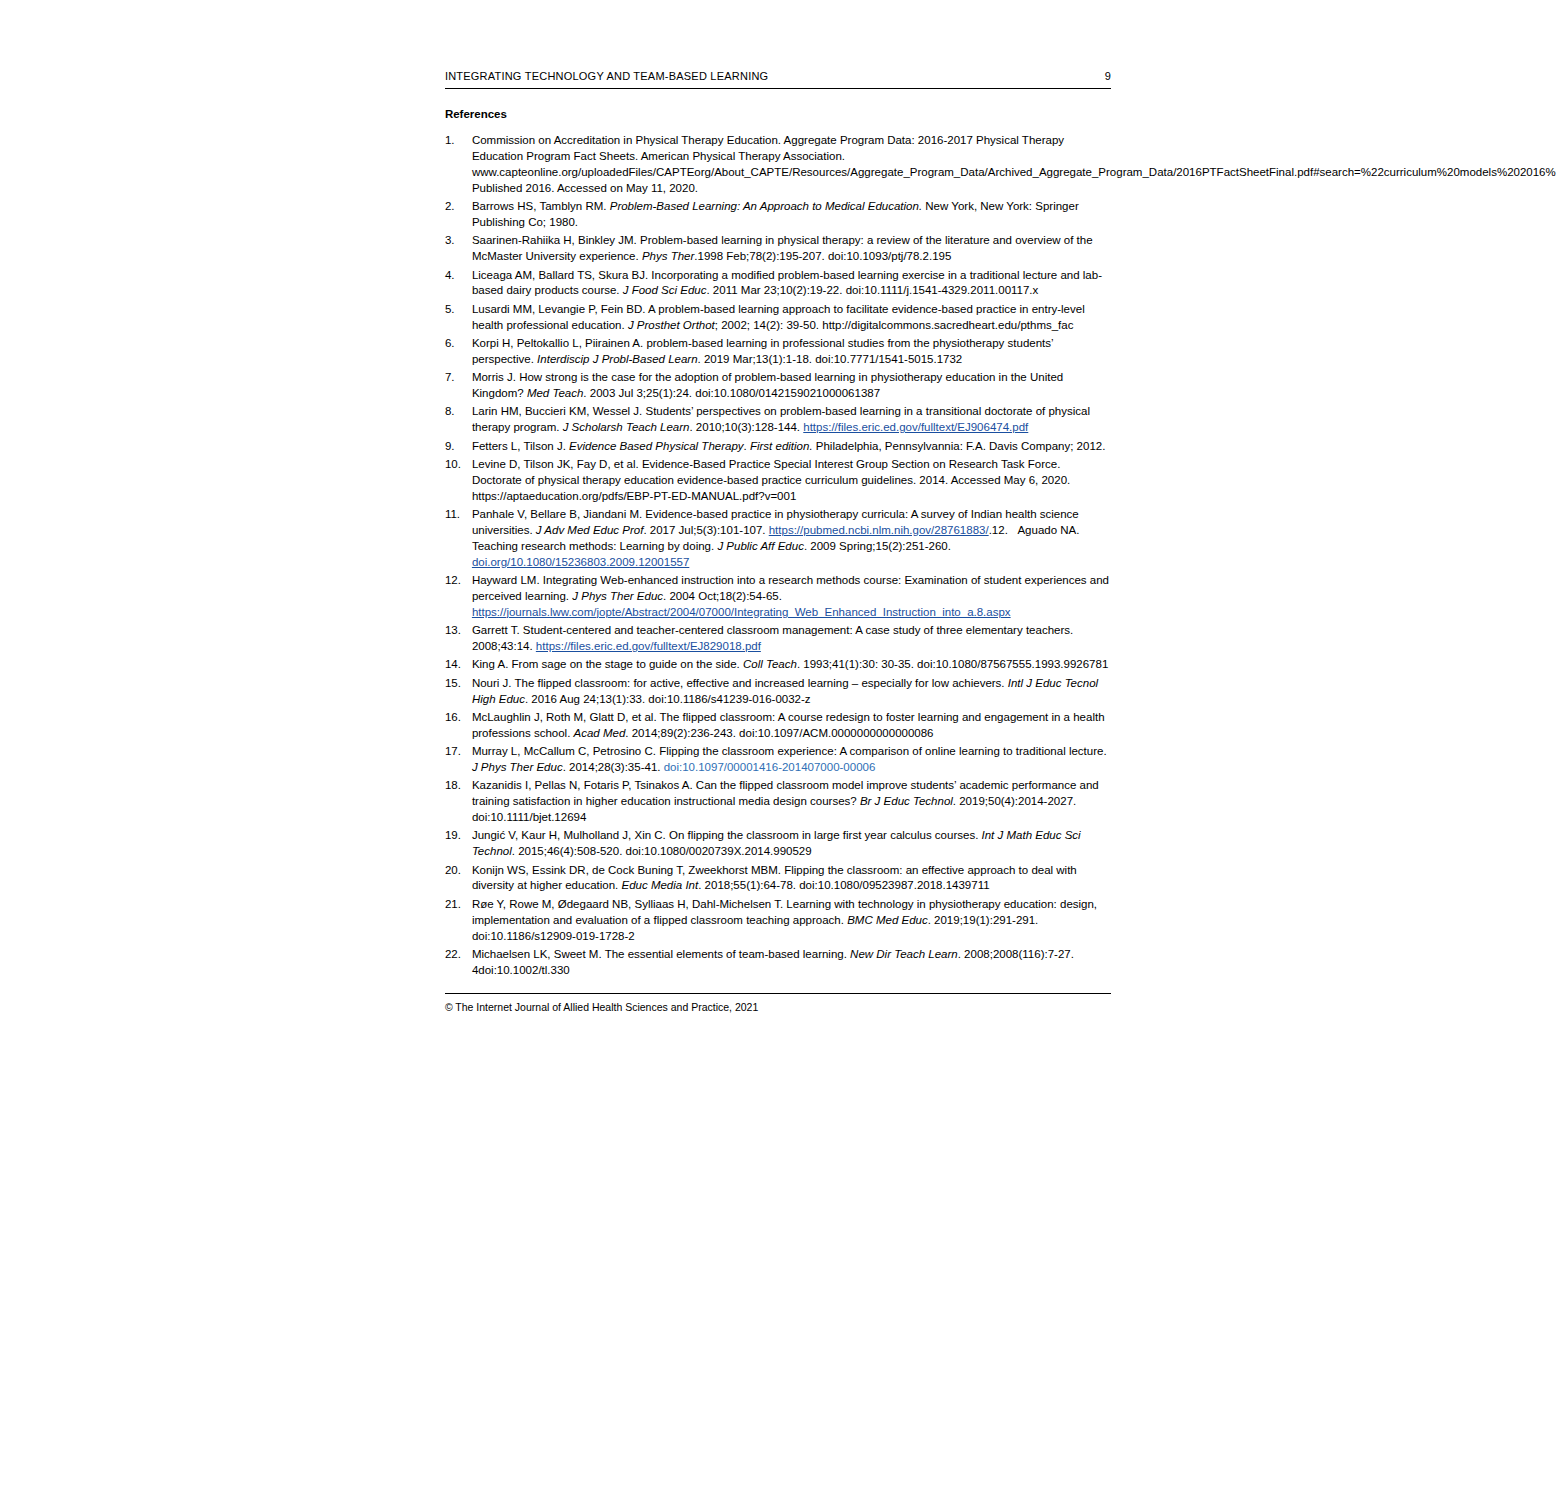Integrating Technology and Team-Based Learning 9
References
Commission on Accreditation in Physical Therapy Education. Aggregate Program Data: 2016-2017 Physical Therapy Education Program Fact Sheets. American Physical Therapy Association. www.capteonline.org/uploadedFiles/CAPTEorg/About_CAPTE/Resources/Aggregate_Program_Data/Archived_Aggregate_Program_Data/2016PTFactSheetFinal.pdf#search=%22curriculum%20models%202016%20report%22 Published 2016. Accessed on May 11, 2020.
Barrows HS, Tamblyn RM. Problem-Based Learning: An Approach to Medical Education. New York, New York: Springer Publishing Co; 1980.
Saarinen-Rahiika H, Binkley JM. Problem-based learning in physical therapy: a review of the literature and overview of the McMaster University experience. Phys Ther.1998 Feb;78(2):195‐207. doi:10.1093/ptj/78.2.195
Liceaga AM, Ballard TS, Skura BJ. Incorporating a modified problem-based learning exercise in a traditional lecture and lab-based dairy products course. J Food Sci Educ. 2011 Mar 23;10(2):19-22. doi:10.1111/j.1541-4329.2011.00117.x
Lusardi MM, Levangie P, Fein BD. A problem-based learning approach to facilitate evidence-based practice in entry-level health professional education. J Prosthet Orthot; 2002; 14(2): 39-50. http://digitalcommons.sacredheart.edu/pthms_fac
Korpi H, Peltokallio L, Piirainen A. problem-based learning in professional studies from the physiotherapy students’ perspective. Interdiscip J Probl-Based Learn. 2019 Mar;13(1):1-18. doi:10.7771/1541-5015.1732
Morris J. How strong is the case for the adoption of problem-based learning in physiotherapy education in the United Kingdom? Med Teach. 2003 Jul 3;25(1):24. doi:10.1080/0142159021000061387
Larin HM, Buccieri KM, Wessel J. Students’ perspectives on problem-based learning in a transitional doctorate of physical therapy program. J Scholarsh Teach Learn. 2010;10(3):128-144. https://files.eric.ed.gov/fulltext/EJ906474.pdf
Fetters L, Tilson J. Evidence Based Physical Therapy. First edition. Philadelphia, Pennsylvannia: F.A. Davis Company; 2012.
Levine D, Tilson JK, Fay D, et al. Evidence-Based Practice Special Interest Group Section on Research Task Force. Doctorate of physical therapy education evidence-based practice curriculum guidelines. 2014. Accessed May 6, 2020. https://aptaeducation.org/pdfs/EBP-PT-ED-MANUAL.pdf?v=001
Panhale V, Bellare B, Jiandani M. Evidence-based practice in physiotherapy curricula: A survey of Indian health science universities. J Adv Med Educ Prof. 2017 Jul;5(3):101-107. https://pubmed.ncbi.nlm.nih.gov/28761883/.12. Aguado NA. Teaching research methods: Learning by doing. J Public Aff Educ. 2009 Spring;15(2):251-260. doi.org/10.1080/15236803.2009.12001557
Hayward LM. Integrating Web-enhanced instruction into a research methods course: Examination of student experiences and perceived learning. J Phys Ther Educ. 2004 Oct;18(2):54-65. https://journals.lww.com/jopte/Abstract/2004/07000/Integrating_Web_Enhanced_Instruction_into_a.8.aspx
Garrett T. Student-centered and teacher-centered classroom management: A case study of three elementary teachers. 2008;43:14. https://files.eric.ed.gov/fulltext/EJ829018.pdf
King A. From sage on the stage to guide on the side. Coll Teach. 1993;41(1):30: 30-35. doi:10.1080/87567555.1993.9926781
Nouri J. The flipped classroom: for active, effective and increased learning – especially for low achievers. Intl J Educ Tecnol High Educ. 2016 Aug 24;13(1):33. doi:10.1186/s41239-016-0032-z
McLaughlin J, Roth M, Glatt D, et al. The flipped classroom: A course redesign to foster learning and engagement in a health professions school. Acad Med. 2014;89(2):236-243. doi:10.1097/ACM.0000000000000086
Murray L, McCallum C, Petrosino C. Flipping the classroom experience: A comparison of online learning to traditional lecture. J Phys Ther Educ. 2014;28(3):35-41. doi:10.1097/00001416-201407000-00006
Kazanidis I, Pellas N, Fotaris P, Tsinakos A. Can the flipped classroom model improve students’ academic performance and training satisfaction in higher education instructional media design courses? Br J Educ Technol. 2019;50(4):2014-2027. doi:10.1111/bjet.12694
Jungić V, Kaur H, Mulholland J, Xin C. On flipping the classroom in large first year calculus courses. Int J Math Educ Sci Technol. 2015;46(4):508-520. doi:10.1080/0020739X.2014.990529
Konijn WS, Essink DR, de Cock Buning T, Zweekhorst MBM. Flipping the classroom: an effective approach to deal with diversity at higher education. Educ Media Int. 2018;55(1):64-78. doi:10.1080/09523987.2018.1439711
Røe Y, Rowe M, Ødegaard NB, Sylliaas H, Dahl-Michelsen T. Learning with technology in physiotherapy education: design, implementation and evaluation of a flipped classroom teaching approach. BMC Med Educ. 2019;19(1):291-291. doi:10.1186/s12909-019-1728-2
Michaelsen LK, Sweet M. The essential elements of team-based learning. New Dir Teach Learn. 2008;2008(116):7-27. 4doi:10.1002/tl.330
© The Internet Journal of Allied Health Sciences and Practice, 2021